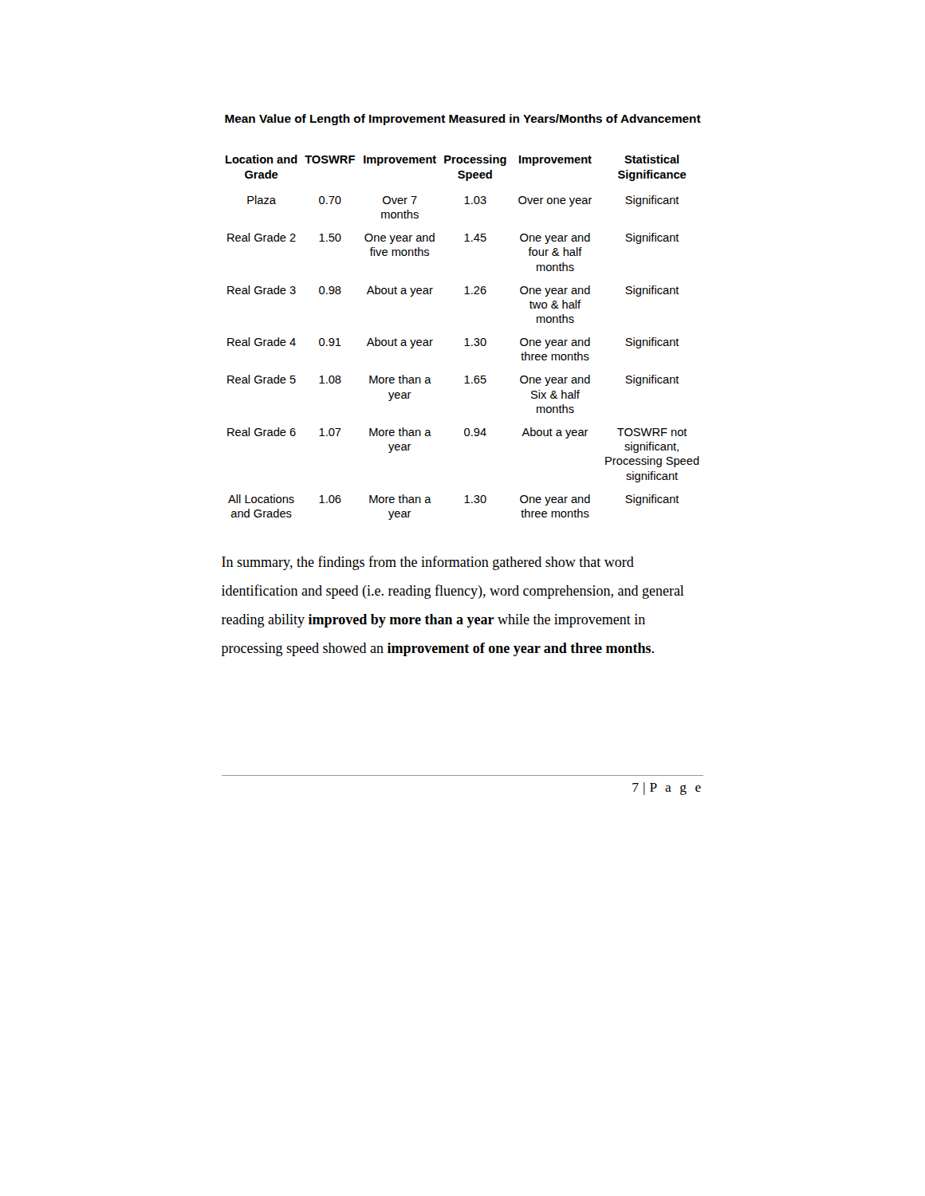Mean Value of Length of Improvement Measured in Years/Months of Advancement
| Location and Grade | TOSWRF | Improvement | Processing Speed | Improvement | Statistical Significance |
| --- | --- | --- | --- | --- | --- |
| Plaza | 0.70 | Over 7 months | 1.03 | Over one year | Significant |
| Real Grade 2 | 1.50 | One year and five months | 1.45 | One year and four & half months | Significant |
| Real Grade 3 | 0.98 | About a year | 1.26 | One year and two & half months | Significant |
| Real Grade 4 | 0.91 | About a year | 1.30 | One year and three months | Significant |
| Real Grade 5 | 1.08 | More than a year | 1.65 | One year and Six & half months | Significant |
| Real Grade 6 | 1.07 | More than a year | 0.94 | About a year | TOSWRF not significant, Processing Speed significant |
| All Locations and Grades | 1.06 | More than a year | 1.30 | One year and three months | Significant |
In summary, the findings from the information gathered show that word identification and speed (i.e. reading fluency), word comprehension, and general reading ability improved by more than a year while the improvement in processing speed showed an improvement of one year and three months.
7 | P a g e